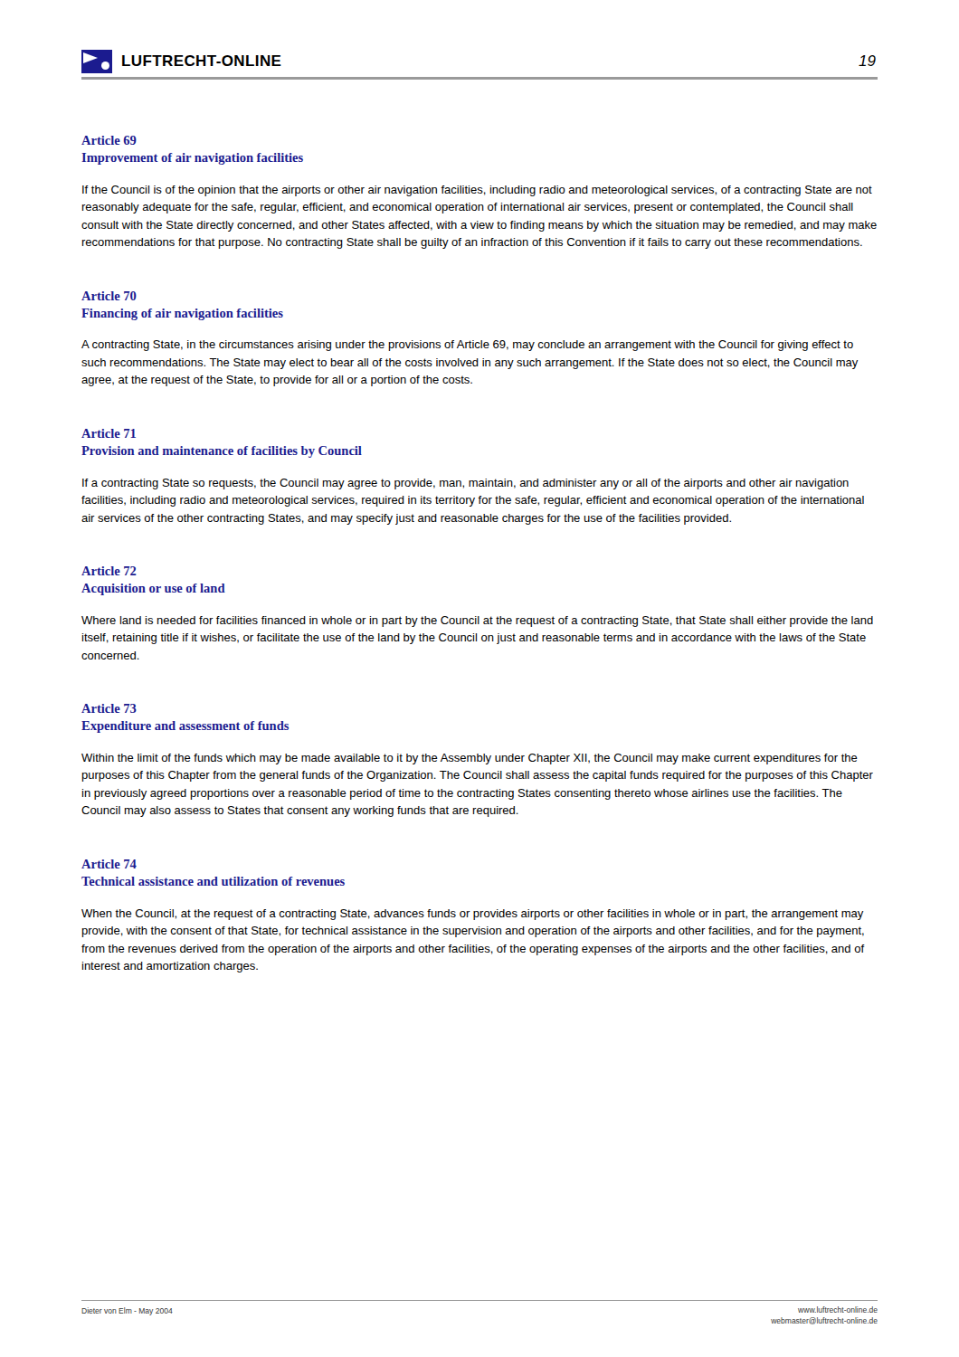LUFTRECHT-ONLINE
19
Article 69
Improvement of air navigation facilities
If the Council is of the opinion that the airports or other air navigation facilities, including radio and meteorological services, of a contracting State are not reasonably adequate for the safe, regular, efficient, and economical operation of international air services, present or contemplated, the Council shall consult with the State directly concerned, and other States affected, with a view to finding means by which the situation may be remedied, and may make recommendations for that purpose. No contracting State shall be guilty of an infraction of this Convention if it fails to carry out these recommendations.
Article 70
Financing of air navigation facilities
A contracting State, in the circumstances arising under the provisions of Article 69, may conclude an arrangement with the Council for giving effect to such recommendations. The State may elect to bear all of the costs involved in any such arrangement. If the State does not so elect, the Council may agree, at the request of the State, to provide for all or a portion of the costs.
Article 71
Provision and maintenance of facilities by Council
If a contracting State so requests, the Council may agree to provide, man, maintain, and administer any or all of the airports and other air navigation facilities, including radio and meteorological services, required in its territory for the safe, regular, efficient and economical operation of the international air services of the other contracting States, and may specify just and reasonable charges for the use of the facilities provided.
Article 72
Acquisition or use of land
Where land is needed for facilities financed in whole or in part by the Council at the request of a contracting State, that State shall either provide the land itself, retaining title if it wishes, or facilitate the use of the land by the Council on just and reasonable terms and in accordance with the laws of the State concerned.
Article 73
Expenditure and assessment of funds
Within the limit of the funds which may be made available to it by the Assembly under Chapter XII, the Council may make current expenditures for the purposes of this Chapter from the general funds of the Organization. The Council shall assess the capital funds required for the purposes of this Chapter in previously agreed proportions over a reasonable period of time to the contracting States consenting thereto whose airlines use the facilities. The Council may also assess to States that consent any working funds that are required.
Article 74
Technical assistance and utilization of revenues
When the Council, at the request of a contracting State, advances funds or provides airports or other facilities in whole or in part, the arrangement may provide, with the consent of that State, for technical assistance in the supervision and operation of the airports and other facilities, and for the payment, from the revenues derived from the operation of the airports and other facilities, of the operating expenses of the airports and the other facilities, and of interest and amortization charges.
Dieter von Elm - May 2004
www.luftrecht-online.de
webmaster@luftrecht-online.de